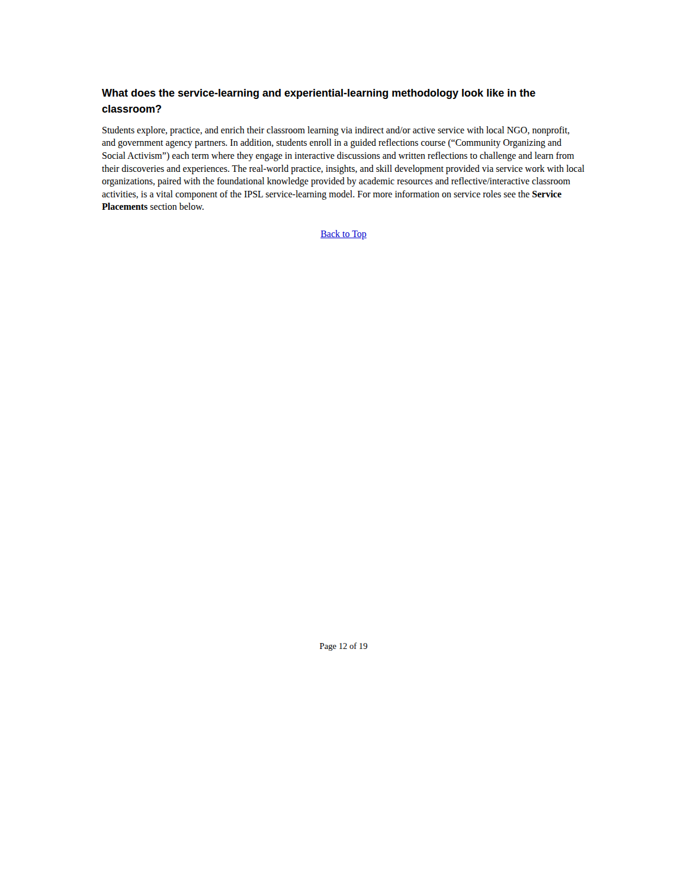What does the service-learning and experiential-learning methodology look like in the classroom?
Students explore, practice, and enrich their classroom learning via indirect and/or active service with local NGO, nonprofit, and government agency partners. In addition, students enroll in a guided reflections course (“Community Organizing and Social Activism”) each term where they engage in interactive discussions and written reflections to challenge and learn from their discoveries and experiences. The real-world practice, insights, and skill development provided via service work with local organizations, paired with the foundational knowledge provided by academic resources and reflective/interactive classroom activities, is a vital component of the IPSL service-learning model. For more information on service roles see the Service Placements section below.
Back to Top
Page 12 of 19